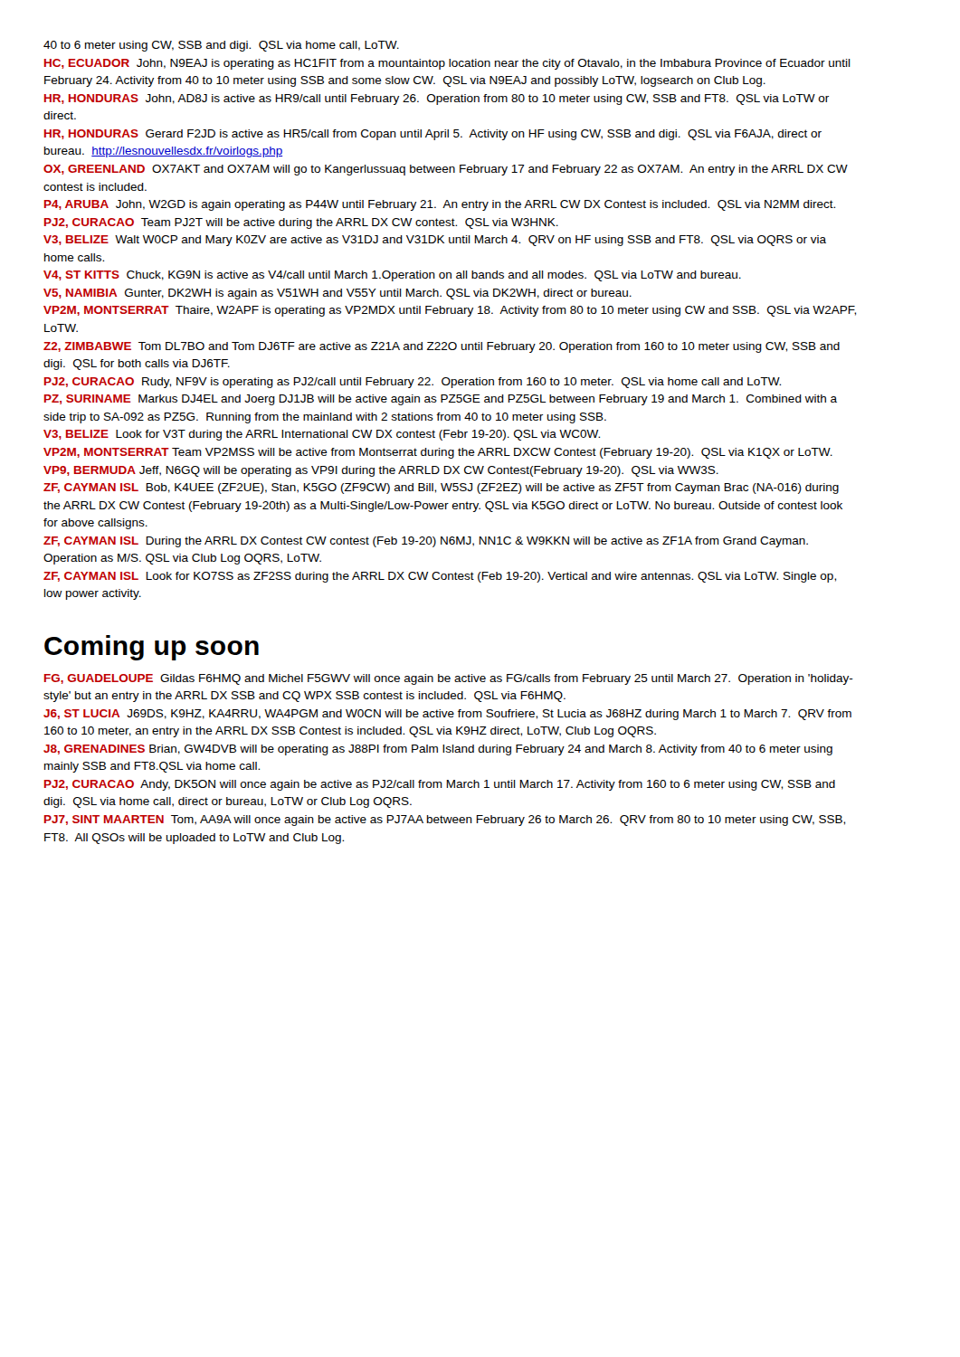40 to 6 meter using CW, SSB and digi. QSL via home call, LoTW.
HC, ECUADOR John, N9EAJ is operating as HC1FIT from a mountaintop location near the city of Otavalo, in the Imbabura Province of Ecuador until February 24. Activity from 40 to 10 meter using SSB and some slow CW. QSL via N9EAJ and possibly LoTW, logsearch on Club Log.
HR, HONDURAS John, AD8J is active as HR9/call until February 26. Operation from 80 to 10 meter using CW, SSB and FT8. QSL via LoTW or direct.
HR, HONDURAS Gerard F2JD is active as HR5/call from Copan until April 5. Activity on HF using CW, SSB and digi. QSL via F6AJA, direct or bureau. http://lesnouvellesdx.fr/voirlogs.php
OX, GREENLAND OX7AKT and OX7AM will go to Kangerlussuaq between February 17 and February 22 as OX7AM. An entry in the ARRL DX CW contest is included.
P4, ARUBA John, W2GD is again operating as P44W until February 21. An entry in the ARRL CW DX Contest is included. QSL via N2MM direct.
PJ2, CURACAO Team PJ2T will be active during the ARRL DX CW contest. QSL via W3HNK.
V3, BELIZE Walt W0CP and Mary K0ZV are active as V31DJ and V31DK until March 4. QRV on HF using SSB and FT8. QSL via OQRS or via home calls.
V4, ST KITTS Chuck, KG9N is active as V4/call until March 1.Operation on all bands and all modes. QSL via LoTW and bureau.
V5, NAMIBIA Gunter, DK2WH is again as V51WH and V55Y until March. QSL via DK2WH, direct or bureau.
VP2M, MONTSERRAT Thaire, W2APF is operating as VP2MDX until February 18. Activity from 80 to 10 meter using CW and SSB. QSL via W2APF, LoTW.
Z2, ZIMBABWE Tom DL7BO and Tom DJ6TF are active as Z21A and Z22O until February 20. Operation from 160 to 10 meter using CW, SSB and digi. QSL for both calls via DJ6TF.
PJ2, CURACAO Rudy, NF9V is operating as PJ2/call until February 22. Operation from 160 to 10 meter. QSL via home call and LoTW.
PZ, SURINAME Markus DJ4EL and Joerg DJ1JB will be active again as PZ5GE and PZ5GL between February 19 and March 1. Combined with a side trip to SA-092 as PZ5G. Running from the mainland with 2 stations from 40 to 10 meter using SSB.
V3, BELIZE Look for V3T during the ARRL International CW DX contest (Febr 19-20). QSL via WC0W.
VP2M, MONTSERRAT Team VP2MSS will be active from Montserrat during the ARRL DXCW Contest (February 19-20). QSL via K1QX or LoTW.
VP9, BERMUDA Jeff, N6GQ will be operating as VP9I during the ARRLD DX CW Contest(February 19-20). QSL via WW3S.
ZF, CAYMAN ISL Bob, K4UEE (ZF2UE), Stan, K5GO (ZF9CW) and Bill, W5SJ (ZF2EZ) will be active as ZF5T from Cayman Brac (NA-016) during the ARRL DX CW Contest (February 19-20th) as a Multi-Single/Low-Power entry. QSL via K5GO direct or LoTW. No bureau. Outside of contest look for above callsigns.
ZF, CAYMAN ISL During the ARRL DX Contest CW contest (Feb 19-20) N6MJ, NN1C & W9KKN will be active as ZF1A from Grand Cayman. Operation as M/S. QSL via Club Log OQRS, LoTW.
ZF, CAYMAN ISL Look for KO7SS as ZF2SS during the ARRL DX CW Contest (Feb 19-20). Vertical and wire antennas. QSL via LoTW. Single op, low power activity.
Coming up soon
FG, GUADELOUPE Gildas F6HMQ and Michel F5GWV will once again be active as FG/calls from February 25 until March 27. Operation in 'holiday-style' but an entry in the ARRL DX SSB and CQ WPX SSB contest is included. QSL via F6HMQ.
J6, ST LUCIA J69DS, K9HZ, KA4RRU, WA4PGM and W0CN will be active from Soufriere, St Lucia as J68HZ during March 1 to March 7. QRV from 160 to 10 meter, an entry in the ARRL DX SSB Contest is included. QSL via K9HZ direct, LoTW, Club Log OQRS.
J8, GRENADINES Brian, GW4DVB will be operating as J88PI from Palm Island during February 24 and March 8. Activity from 40 to 6 meter using mainly SSB and FT8.QSL via home call.
PJ2, CURACAO Andy, DK5ON will once again be active as PJ2/call from March 1 until March 17. Activity from 160 to 6 meter using CW, SSB and digi. QSL via home call, direct or bureau, LoTW or Club Log OQRS.
PJ7, SINT MAARTEN Tom, AA9A will once again be active as PJ7AA between February 26 to March 26. QRV from 80 to 10 meter using CW, SSB, FT8. All QSOs will be uploaded to LoTW and Club Log.